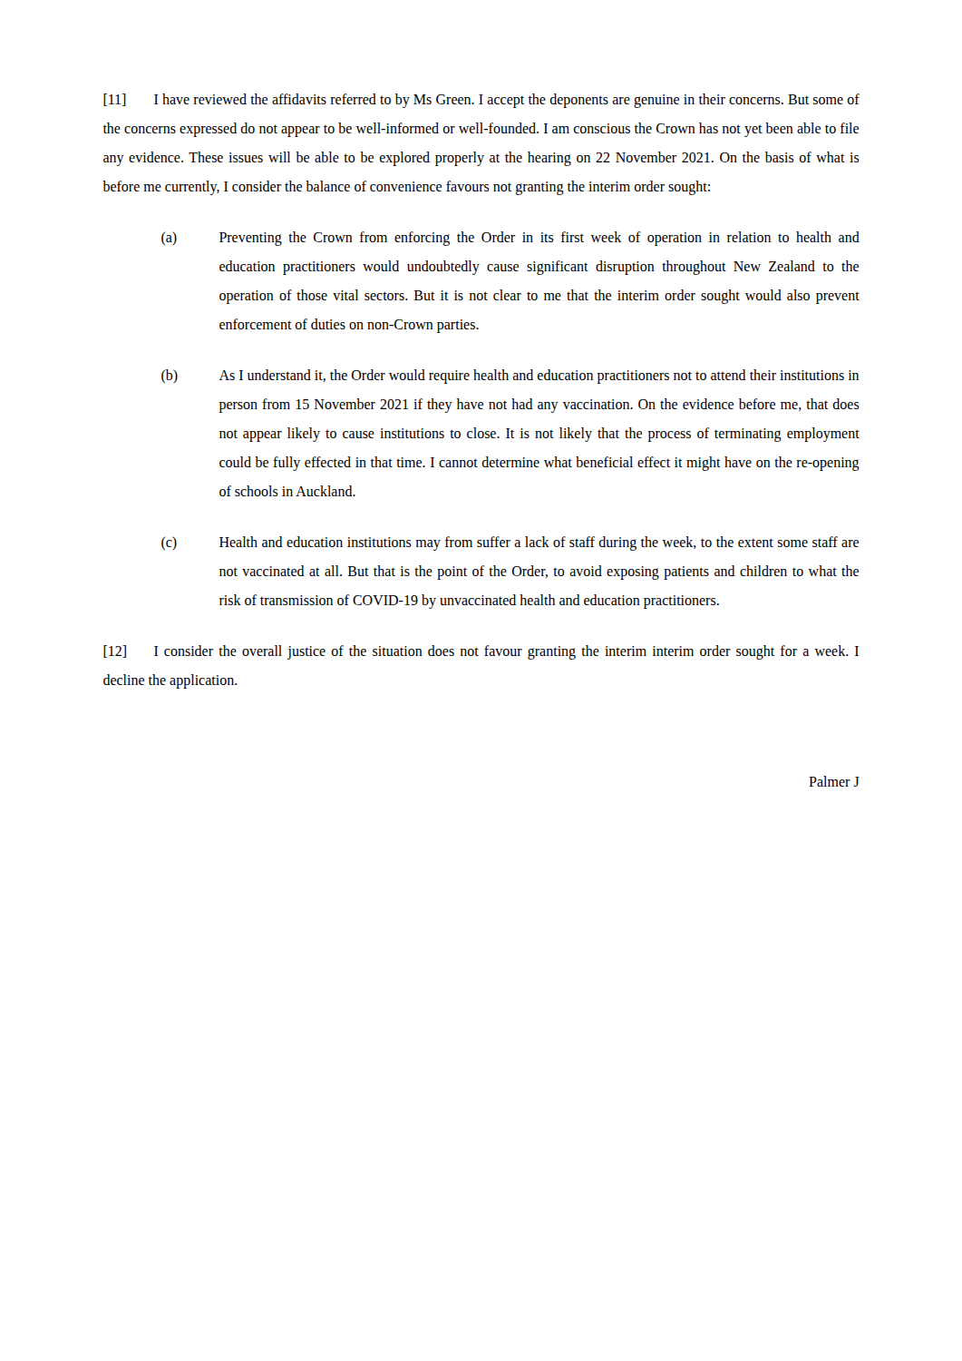[11] I have reviewed the affidavits referred to by Ms Green. I accept the deponents are genuine in their concerns. But some of the concerns expressed do not appear to be well-informed or well-founded. I am conscious the Crown has not yet been able to file any evidence. These issues will be able to be explored properly at the hearing on 22 November 2021. On the basis of what is before me currently, I consider the balance of convenience favours not granting the interim order sought:
(a) Preventing the Crown from enforcing the Order in its first week of operation in relation to health and education practitioners would undoubtedly cause significant disruption throughout New Zealand to the operation of those vital sectors. But it is not clear to me that the interim order sought would also prevent enforcement of duties on non-Crown parties.
(b) As I understand it, the Order would require health and education practitioners not to attend their institutions in person from 15 November 2021 if they have not had any vaccination. On the evidence before me, that does not appear likely to cause institutions to close. It is not likely that the process of terminating employment could be fully effected in that time. I cannot determine what beneficial effect it might have on the re-opening of schools in Auckland.
(c) Health and education institutions may from suffer a lack of staff during the week, to the extent some staff are not vaccinated at all. But that is the point of the Order, to avoid exposing patients and children to what the risk of transmission of COVID-19 by unvaccinated health and education practitioners.
[12] I consider the overall justice of the situation does not favour granting the interim interim order sought for a week. I decline the application.
Palmer J